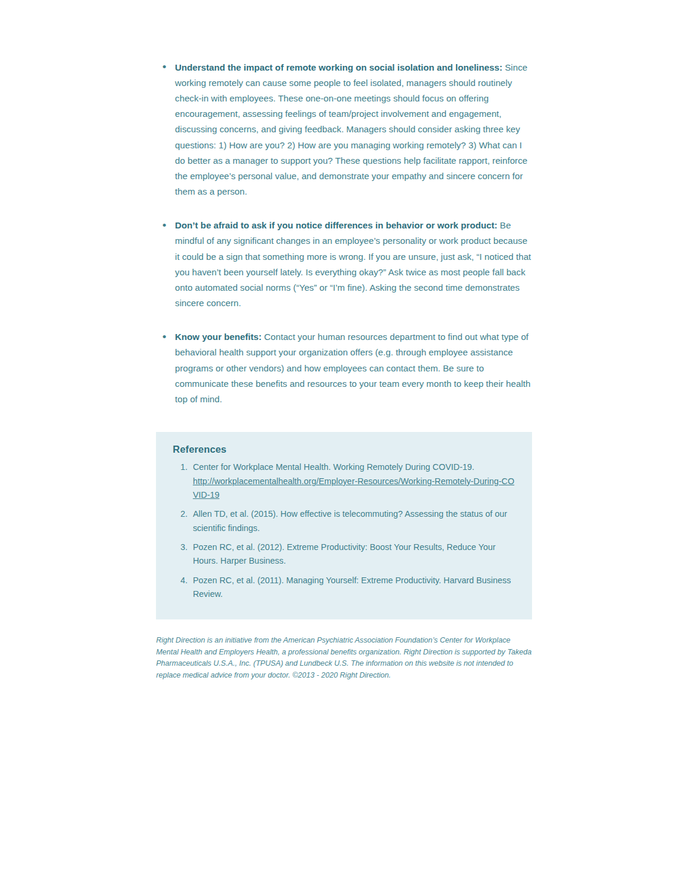Understand the impact of remote working on social isolation and loneliness: Since working remotely can cause some people to feel isolated, managers should routinely check-in with employees. These one-on-one meetings should focus on offering encouragement, assessing feelings of team/project involvement and engagement, discussing concerns, and giving feedback. Managers should consider asking three key questions: 1) How are you? 2) How are you managing working remotely? 3) What can I do better as a manager to support you? These questions help facilitate rapport, reinforce the employee’s personal value, and demonstrate your empathy and sincere concern for them as a person.
Don’t be afraid to ask if you notice differences in behavior or work product: Be mindful of any significant changes in an employee’s personality or work product because it could be a sign that something more is wrong. If you are unsure, just ask, “I noticed that you haven’t been yourself lately. Is everything okay?” Ask twice as most people fall back onto automated social norms (“Yes” or “I’m fine). Asking the second time demonstrates sincere concern.
Know your benefits: Contact your human resources department to find out what type of behavioral health support your organization offers (e.g. through employee assistance programs or other vendors) and how employees can contact them. Be sure to communicate these benefits and resources to your team every month to keep their health top of mind.
References
Center for Workplace Mental Health. Working Remotely During COVID-19.
http://workplacementalhealth.org/Employer-Resources/Working-Remotely-During-COVID-19
Allen TD, et al. (2015). How effective is telecommuting? Assessing the status of our scientific findings.
Pozen RC, et al. (2012). Extreme Productivity: Boost Your Results, Reduce Your Hours. Harper Business.
Pozen RC, et al. (2011). Managing Yourself: Extreme Productivity. Harvard Business Review.
Right Direction is an initiative from the American Psychiatric Association Foundation’s Center for Workplace Mental Health and Employers Health, a professional benefits organization. Right Direction is supported by Takeda Pharmaceuticals U.S.A., Inc. (TPUSA) and Lundbeck U.S. The information on this website is not intended to replace medical advice from your doctor. ©2013 - 2020 Right Direction.